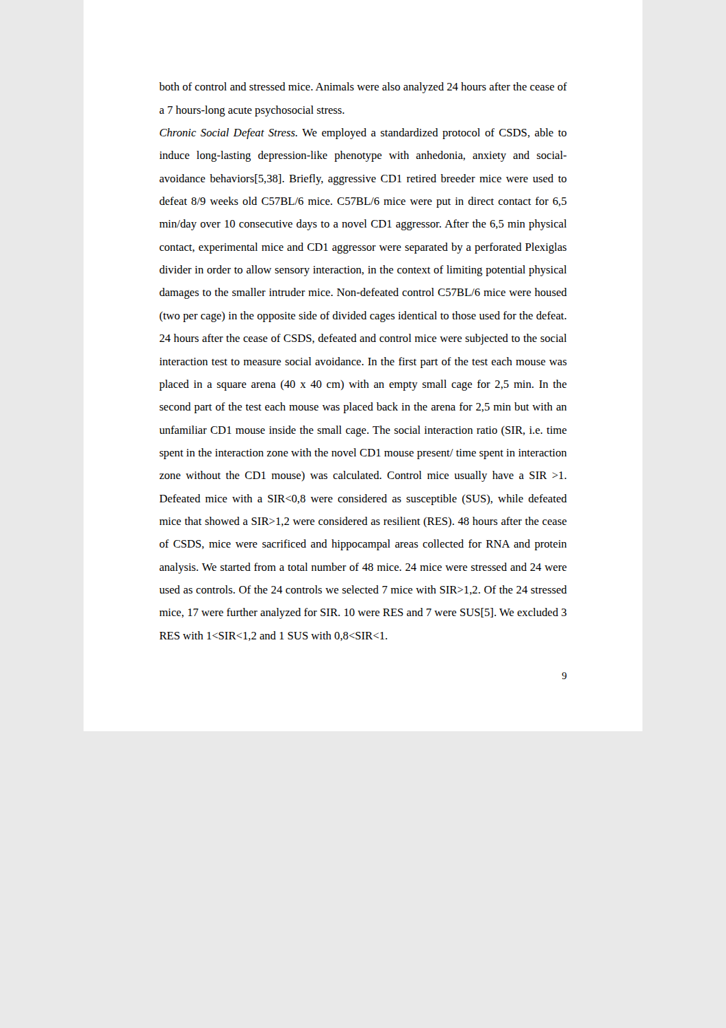both of control and stressed mice. Animals were also analyzed 24 hours after the cease of a 7 hours-long acute psychosocial stress.
Chronic Social Defeat Stress. We employed a standardized protocol of CSDS, able to induce long-lasting depression-like phenotype with anhedonia, anxiety and social-avoidance behaviors[5,38]. Briefly, aggressive CD1 retired breeder mice were used to defeat 8/9 weeks old C57BL/6 mice. C57BL/6 mice were put in direct contact for 6,5 min/day over 10 consecutive days to a novel CD1 aggressor. After the 6,5 min physical contact, experimental mice and CD1 aggressor were separated by a perforated Plexiglas divider in order to allow sensory interaction, in the context of limiting potential physical damages to the smaller intruder mice. Non-defeated control C57BL/6 mice were housed (two per cage) in the opposite side of divided cages identical to those used for the defeat. 24 hours after the cease of CSDS, defeated and control mice were subjected to the social interaction test to measure social avoidance. In the first part of the test each mouse was placed in a square arena (40 x 40 cm) with an empty small cage for 2,5 min. In the second part of the test each mouse was placed back in the arena for 2,5 min but with an unfamiliar CD1 mouse inside the small cage. The social interaction ratio (SIR, i.e. time spent in the interaction zone with the novel CD1 mouse present/ time spent in interaction zone without the CD1 mouse) was calculated. Control mice usually have a SIR >1. Defeated mice with a SIR<0,8 were considered as susceptible (SUS), while defeated mice that showed a SIR>1,2 were considered as resilient (RES). 48 hours after the cease of CSDS, mice were sacrificed and hippocampal areas collected for RNA and protein analysis. We started from a total number of 48 mice. 24 mice were stressed and 24 were used as controls. Of the 24 controls we selected 7 mice with SIR>1,2. Of the 24 stressed mice, 17 were further analyzed for SIR. 10 were RES and 7 were SUS[5]. We excluded 3 RES with 1<SIR<1,2 and 1 SUS with 0,8<SIR<1.
9